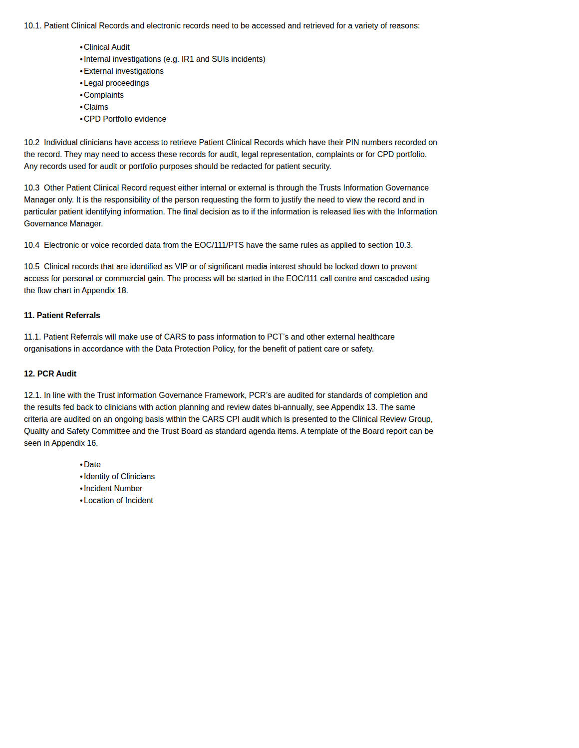10.1. Patient Clinical Records and electronic records need to be accessed and retrieved for a variety of reasons:
Clinical Audit
Internal investigations (e.g. IR1 and SUIs incidents)
External investigations
Legal proceedings
Complaints
Claims
CPD Portfolio evidence
10.2 Individual clinicians have access to retrieve Patient Clinical Records which have their PIN numbers recorded on the record. They may need to access these records for audit, legal representation, complaints or for CPD portfolio. Any records used for audit or portfolio purposes should be redacted for patient security.
10.3 Other Patient Clinical Record request either internal or external is through the Trusts Information Governance Manager only. It is the responsibility of the person requesting the form to justify the need to view the record and in particular patient identifying information. The final decision as to if the information is released lies with the Information Governance Manager.
10.4 Electronic or voice recorded data from the EOC/111/PTS have the same rules as applied to section 10.3.
10.5 Clinical records that are identified as VIP or of significant media interest should be locked down to prevent access for personal or commercial gain. The process will be started in the EOC/111 call centre and cascaded using the flow chart in Appendix 18.
11. Patient Referrals
11.1. Patient Referrals will make use of CARS to pass information to PCT’s and other external healthcare organisations in accordance with the Data Protection Policy, for the benefit of patient care or safety.
12. PCR Audit
12.1. In line with the Trust information Governance Framework, PCR’s are audited for standards of completion and the results fed back to clinicians with action planning and review dates bi-annually, see Appendix 13. The same criteria are audited on an ongoing basis within the CARS CPI audit which is presented to the Clinical Review Group, Quality and Safety Committee and the Trust Board as standard agenda items. A template of the Board report can be seen in Appendix 16.
Date
Identity of Clinicians
Incident Number
Location of Incident